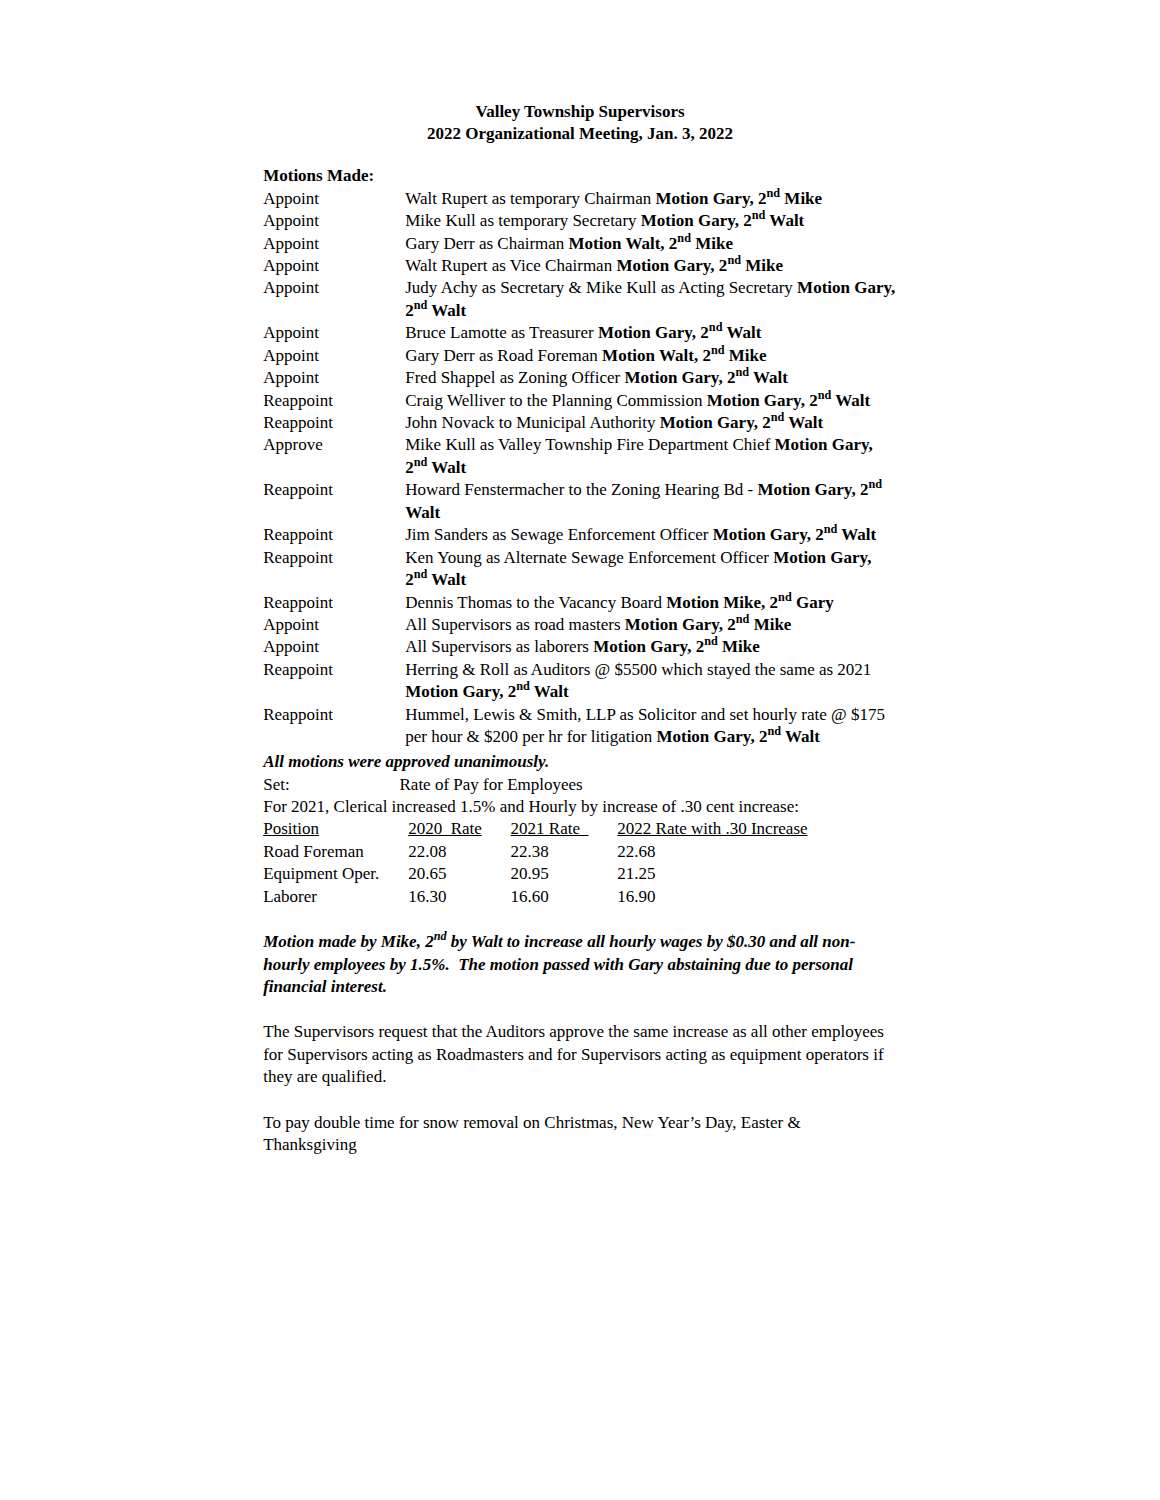Valley Township Supervisors2022 Organizational Meeting, Jan. 3, 2022
Motions Made:
| Appoint | Walt Rupert as temporary Chairman Motion Gary, 2 nd Mike |
| Appoint | Mike Kull as temporary Secretary Motion Gary, 2 nd Walt |
| Appoint | Gary Derr as Chairman Motion Walt, 2 nd Mike |
| Appoint | Walt Rupert as Vice Chairman Motion Gary, 2 nd Mike |
| Appoint | Judy Achy as Secretary & Mike Kull as Acting Secretary Motion Gary, 2 nd Walt |
| Appoint | Bruce Lamotte as Treasurer Motion Gary, 2 nd Walt |
| Appoint | Gary Derr as Road Foreman Motion Walt, 2 nd Mike |
| Appoint | Fred Shappel as Zoning Officer Motion Gary, 2 nd Walt |
| Reappoint | Craig Welliver to the Planning Commission Motion Gary, 2 nd Walt |
| Reappoint | John Novack to Municipal Authority Motion Gary, 2 nd Walt |
| Approve | Mike Kull as Valley Township Fire Department Chief Motion Gary, 2 nd Walt |
| Reappoint | Howard Fenstermacher to the Zoning Hearing Bd - Motion Gary, 2 nd Walt |
| Reappoint | Jim Sanders as Sewage Enforcement Officer Motion Gary, 2 nd Walt |
| Reappoint | Ken Young as Alternate Sewage Enforcement Officer Motion Gary, 2 nd Walt |
| Reappoint | Dennis Thomas to the Vacancy Board Motion Mike, 2 nd Gary |
| Appoint | All Supervisors as road masters Motion Gary, 2 nd Mike |
| Appoint | All Supervisors as laborers Motion Gary, 2 nd Mike |
| Reappoint | Herring & Roll as Auditors @ $5500 which stayed the same as 2021 Motion Gary, 2 nd Walt |
| Reappoint | Hummel, Lewis & Smith, LLP as Solicitor and set hourly rate @ $175 per hour & $200 per hr for litigation Motion Gary, 2 nd Walt |
All motions were approved unanimously.
Set: Rate of Pay for Employees
For 2021, Clerical increased 1.5% and Hourly by increase of .30 cent increase:
| Position | 2020 Rate | 2021 Rate | 2022 Rate with .30 Increase |
| --- | --- | --- | --- |
| Road Foreman | 22.08 | 22.38 | 22.68 |
| Equipment Oper. | 20.65 | 20.95 | 21.25 |
| Laborer | 16.30 | 16.60 | 16.90 |
Motion made by Mike, 2nd by Walt to increase all hourly wages by $0.30 and all non-hourly employees by 1.5%. The motion passed with Gary abstaining due to personal financial interest.
The Supervisors request that the Auditors approve the same increase as all other employees for Supervisors acting as Roadmasters and for Supervisors acting as equipment operators if they are qualified.
To pay double time for snow removal on Christmas, New Year’s Day, Easter & Thanksgiving